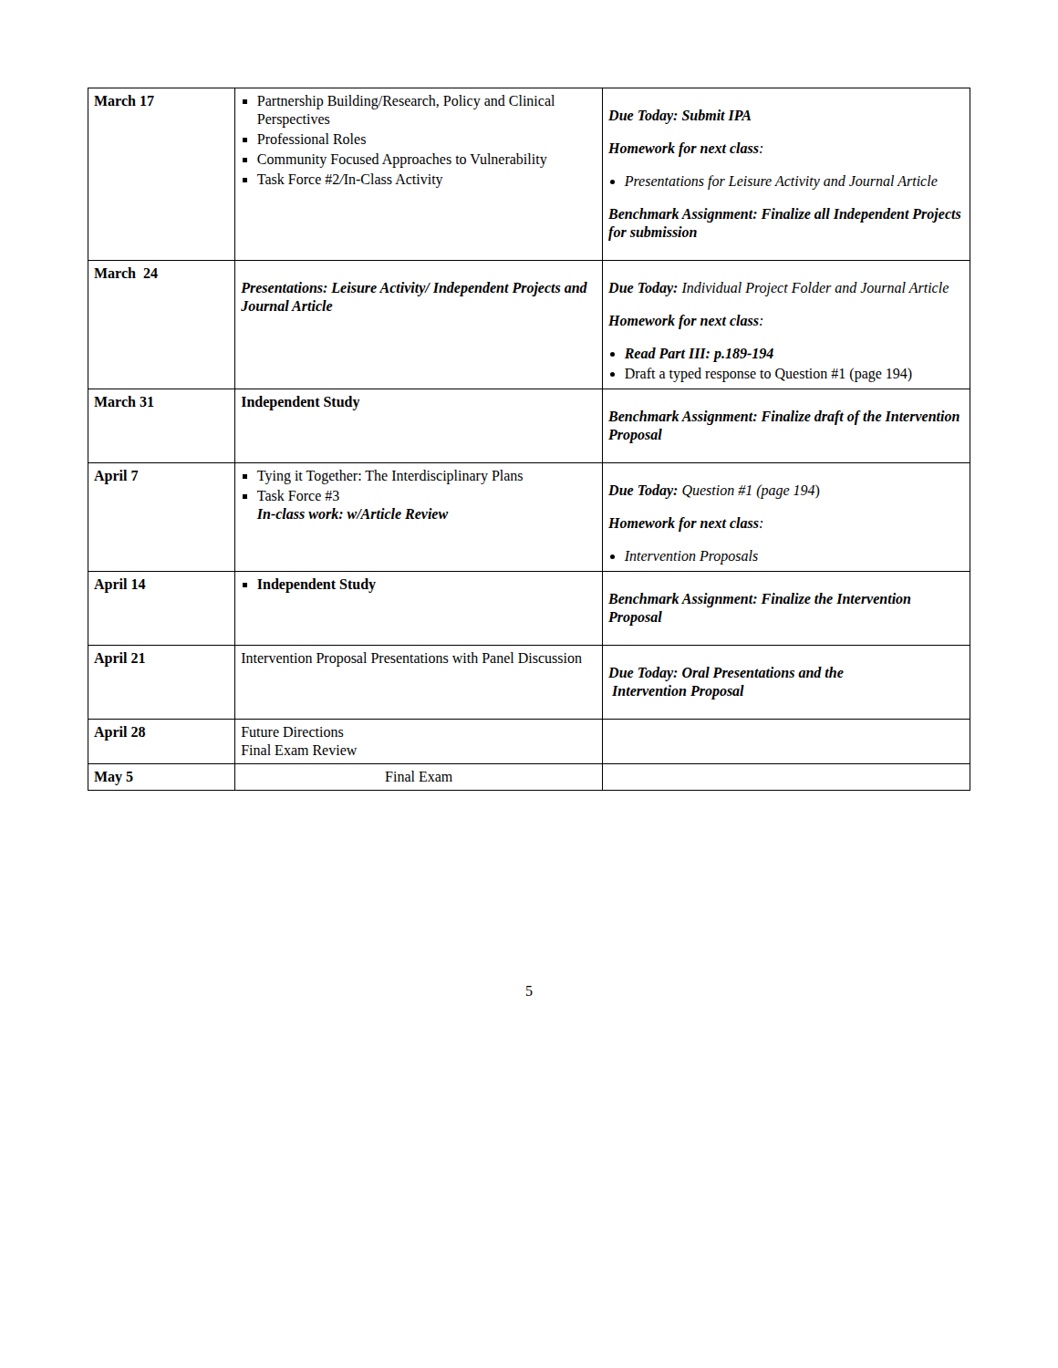| March 17 | Partnership Building/Research, Policy and Clinical Perspectives Professional Roles Community Focused Approaches to Vulnerability Task Force #2 / In-Class Activity | Due Today: Submit IPA Homework for next class : Presentations for Leisure Activity and Journal Article Benchmark Assignment: Finalize all Independent Projects for submission |
| March 24 | Presentations: Leisure Activity/ Independent Projects and Journal Article | Due Today: Individual Project Folder and Journal Article Homework for next class : Read Part III: p.189-194 Draft a typed response to Question #1 (page 194) |
| March 31 | Independent Study | Benchmark Assignment: Finalize draft of the Intervention Proposal |
| April 7 | Tying it Together: The Interdisciplinary Plans Task Force #3 In-class work: w/Article Review | Due Today: Question #1 (page 194 ) Homework for next class : Intervention Proposals |
| April 14 | Independent Study | Benchmark Assignment: Finalize the Intervention Proposal |
| April 21 | Intervention Proposal Presentations with Panel Discussion | Due Today: Oral Presentations and the Intervention Proposal |
| April 28 | Future Directions Final Exam Review | |
| May 5 | Final Exam | |
5